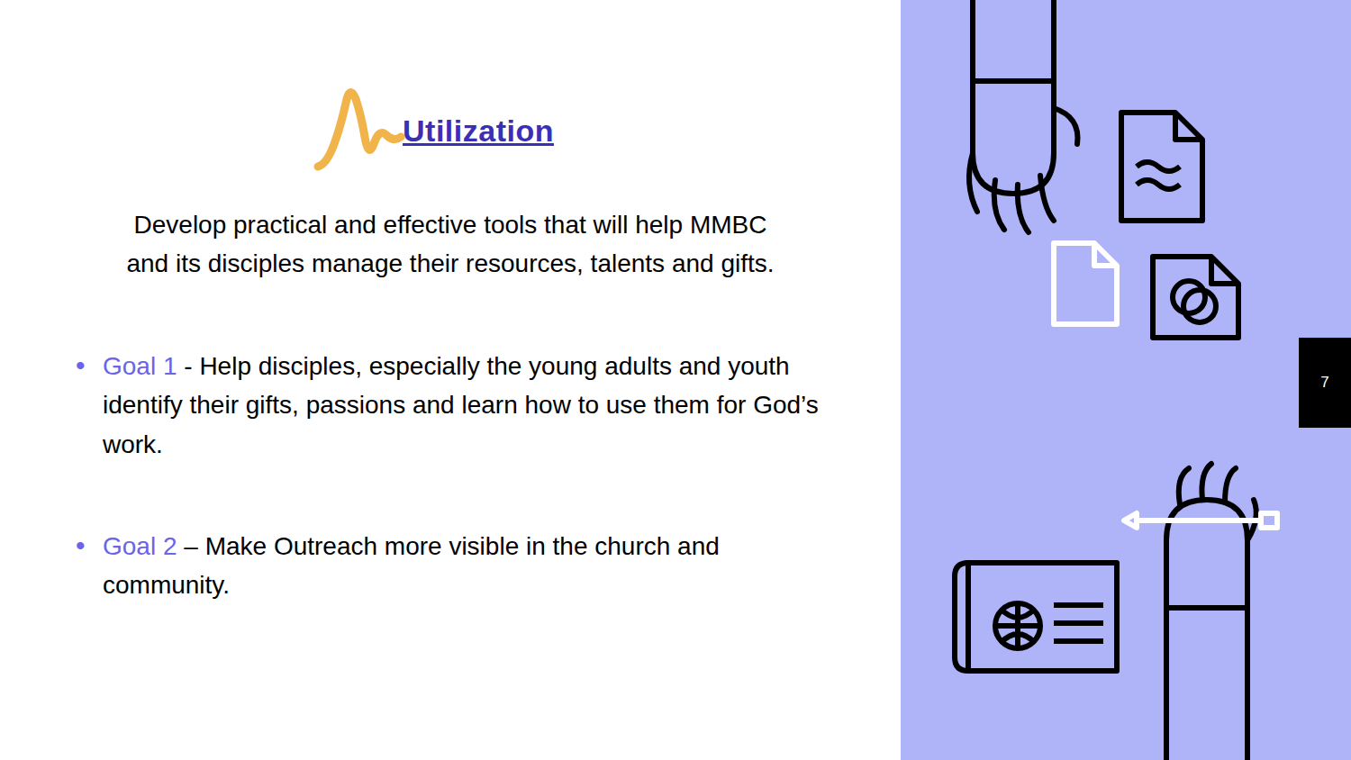7
Utilization
Develop practical and effective tools that will help MMBC and its disciples manage their resources, talents and gifts.
Goal 1 - Help disciples, especially the young adults and youth identify their gifts, passions and learn how to use them for God’s work.
Goal 2 – Make Outreach more visible in the church and community.